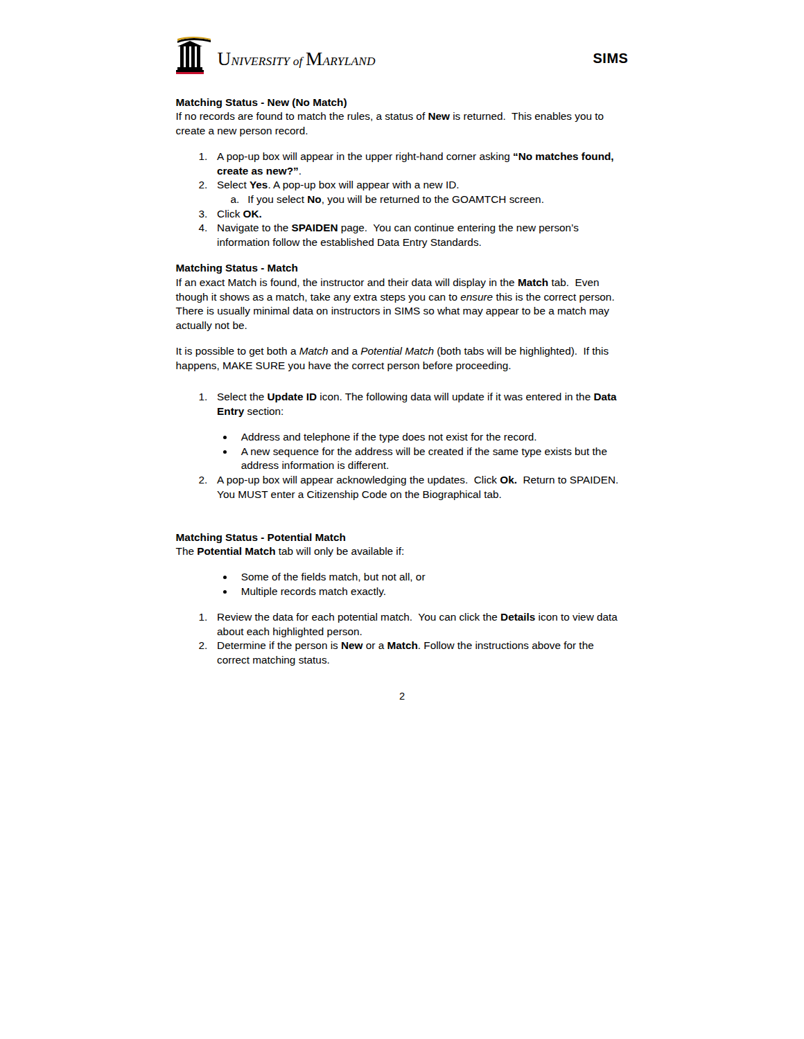UNIVERSITY of MARYLAND
SIMS
Matching Status - New (No Match)
If no records are found to match the rules, a status of New is returned. This enables you to create a new person record.
A pop-up box will appear in the upper right-hand corner asking “No matches found, create as new?”.
Select Yes. A pop-up box will appear with a new ID.
If you select No, you will be returned to the GOAMTCH screen.
Click OK.
Navigate to the SPAIDEN page. You can continue entering the new person’s information follow the established Data Entry Standards.
Matching Status - Match
If an exact Match is found, the instructor and their data will display in the Match tab. Even though it shows as a match, take any extra steps you can to ensure this is the correct person. There is usually minimal data on instructors in SIMS so what may appear to be a match may actually not be.
It is possible to get both a Match and a Potential Match (both tabs will be highlighted). If this happens, MAKE SURE you have the correct person before proceeding.
Select the Update ID icon. The following data will update if it was entered in the Data Entry section:
Address and telephone if the type does not exist for the record.
A new sequence for the address will be created if the same type exists but the address information is different.
A pop-up box will appear acknowledging the updates. Click Ok. Return to SPAIDEN. You MUST enter a Citizenship Code on the Biographical tab.
Matching Status - Potential Match
The Potential Match tab will only be available if:
Some of the fields match, but not all, or
Multiple records match exactly.
Review the data for each potential match. You can click the Details icon to view data about each highlighted person.
Determine if the person is New or a Match. Follow the instructions above for the correct matching status.
2